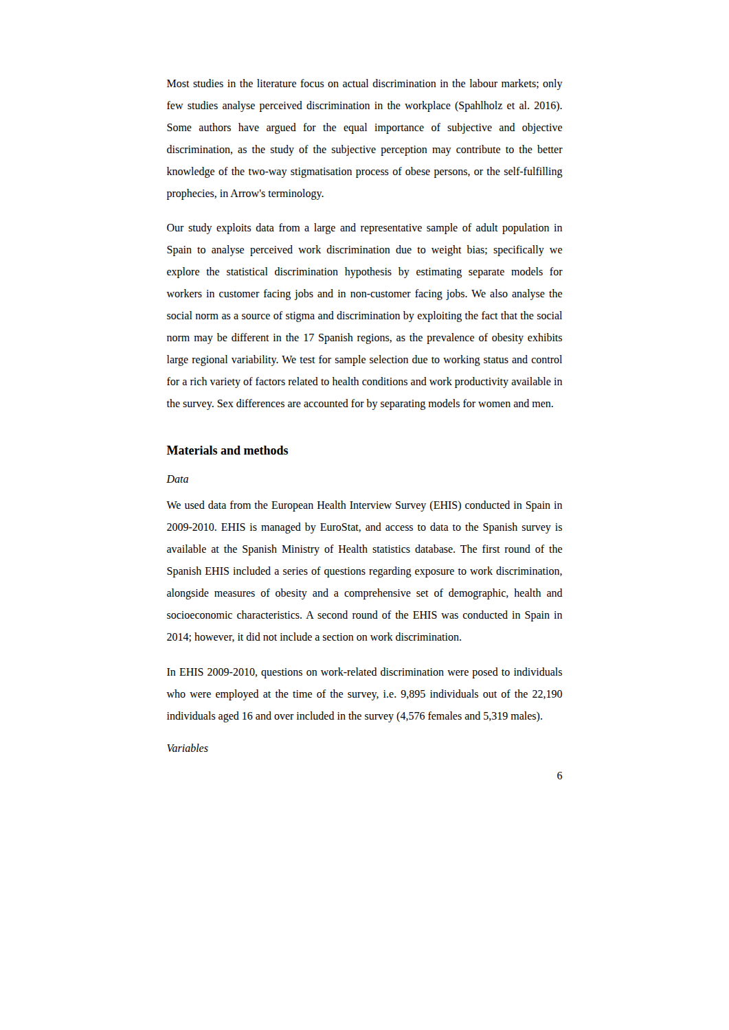Most studies in the literature focus on actual discrimination in the labour markets; only few studies analyse perceived discrimination in the workplace (Spahlholz et al. 2016). Some authors have argued for the equal importance of subjective and objective discrimination, as the study of the subjective perception may contribute to the better knowledge of the two-way stigmatisation process of obese persons, or the self-fulfilling prophecies, in Arrow's terminology.
Our study exploits data from a large and representative sample of adult population in Spain to analyse perceived work discrimination due to weight bias; specifically we explore the statistical discrimination hypothesis by estimating separate models for workers in customer facing jobs and in non-customer facing jobs. We also analyse the social norm as a source of stigma and discrimination by exploiting the fact that the social norm may be different in the 17 Spanish regions, as the prevalence of obesity exhibits large regional variability. We test for sample selection due to working status and control for a rich variety of factors related to health conditions and work productivity available in the survey. Sex differences are accounted for by separating models for women and men.
Materials and methods
Data
We used data from the European Health Interview Survey (EHIS) conducted in Spain in 2009-2010. EHIS is managed by EuroStat, and access to data to the Spanish survey is available at the Spanish Ministry of Health statistics database. The first round of the Spanish EHIS included a series of questions regarding exposure to work discrimination, alongside measures of obesity and a comprehensive set of demographic, health and socioeconomic characteristics. A second round of the EHIS was conducted in Spain in 2014; however, it did not include a section on work discrimination.
In EHIS 2009-2010, questions on work-related discrimination were posed to individuals who were employed at the time of the survey, i.e. 9,895 individuals out of the 22,190 individuals aged 16 and over included in the survey (4,576 females and 5,319 males).
Variables
6